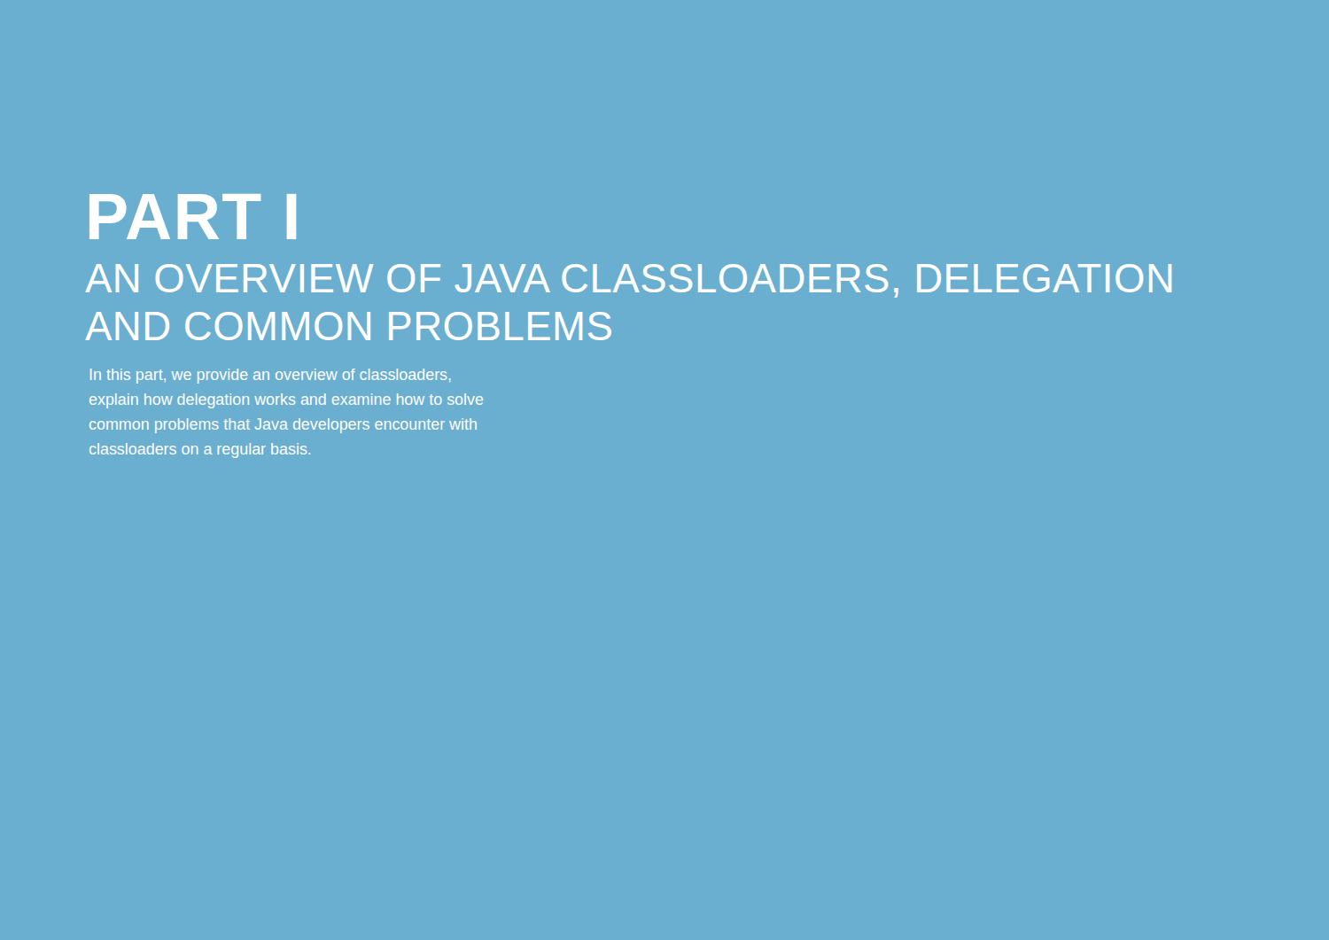Part I
An overview of Java classloaders, delegation and common problems
In this part, we provide an overview of classloaders, explain how delegation works and examine how to solve common problems that Java developers encounter with classloaders on a regular basis.